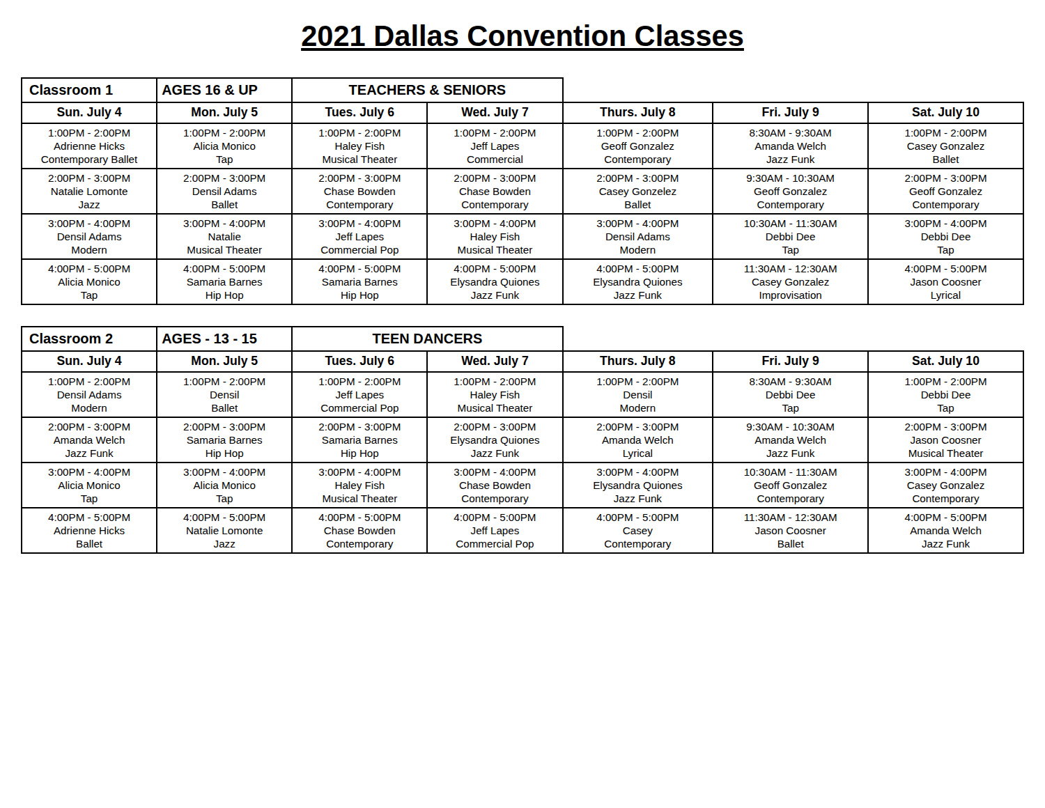2021 Dallas Convention Classes
| Classroom 1 | AGES 16 & UP | TEACHERS & SENIORS | | | |
| Sun. July 4 | Mon. July 5 | Tues. July 6 | Wed. July 7 | Thurs. July 8 | Fri. July 9 | Sat. July 10 |
| 1:00PM - 2:00PM Adrienne Hicks Contemporary Ballet | 1:00PM - 2:00PM Alicia Monico Tap | 1:00PM - 2:00PM Haley Fish Musical Theater | 1:00PM - 2:00PM Jeff Lapes Commercial | 1:00PM - 2:00PM Geoff Gonzalez Contemporary | 8:30AM - 9:30AM Amanda Welch Jazz Funk | 1:00PM - 2:00PM Casey Gonzalez Ballet |
| 2:00PM - 3:00PM Natalie Lomonte Jazz | 2:00PM - 3:00PM Densil Adams Ballet | 2:00PM - 3:00PM Chase Bowden Contemporary | 2:00PM - 3:00PM Chase Bowden Contemporary | 2:00PM - 3:00PM Casey Gonzelez Ballet | 9:30AM - 10:30AM Geoff Gonzalez Contemporary | 2:00PM - 3:00PM Geoff Gonzalez Contemporary |
| 3:00PM - 4:00PM Densil Adams Modern | 3:00PM - 4:00PM Natalie Musical Theater | 3:00PM - 4:00PM Jeff Lapes Commercial Pop | 3:00PM - 4:00PM Haley Fish Musical Theater | 3:00PM - 4:00PM Densil Adams Modern | 10:30AM - 11:30AM Debbi Dee Tap | 3:00PM - 4:00PM Debbi Dee Tap |
| 4:00PM - 5:00PM Alicia Monico Tap | 4:00PM - 5:00PM Samaria Barnes Hip Hop | 4:00PM - 5:00PM Samaria Barnes Hip Hop | 4:00PM - 5:00PM Elysandra Quiones Jazz Funk | 4:00PM - 5:00PM Elysandra Quiones Jazz Funk | 11:30AM - 12:30AM Casey Gonzalez Improvisation | 4:00PM - 5:00PM Jason Coosner Lyrical |
| Classroom 2 | AGES - 13 - 15 | TEEN DANCERS | | | |
| Sun. July 4 | Mon. July 5 | Tues. July 6 | Wed. July 7 | Thurs. July 8 | Fri. July 9 | Sat. July 10 |
| 1:00PM - 2:00PM Densil Adams Modern | 1:00PM - 2:00PM Densil Ballet | 1:00PM - 2:00PM Jeff Lapes Commercial Pop | 1:00PM - 2:00PM Haley Fish Musical Theater | 1:00PM - 2:00PM Densil Modern | 8:30AM - 9:30AM Debbi Dee Tap | 1:00PM - 2:00PM Debbi Dee Tap |
| 2:00PM - 3:00PM Amanda Welch Jazz Funk | 2:00PM - 3:00PM Samaria Barnes Hip Hop | 2:00PM - 3:00PM Samaria Barnes Hip Hop | 2:00PM - 3:00PM Elysandra Quiones Jazz Funk | 2:00PM - 3:00PM Amanda Welch Lyrical | 9:30AM - 10:30AM Amanda Welch Jazz Funk | 2:00PM - 3:00PM Jason Coosner Musical Theater |
| 3:00PM - 4:00PM Alicia Monico Tap | 3:00PM - 4:00PM Alicia Monico Tap | 3:00PM - 4:00PM Haley Fish Musical Theater | 3:00PM - 4:00PM Chase Bowden Contemporary | 3:00PM - 4:00PM Elysandra Quiones Jazz Funk | 10:30AM - 11:30AM Geoff Gonzalez Contemporary | 3:00PM - 4:00PM Casey Gonzalez Contemporary |
| 4:00PM - 5:00PM Adrienne Hicks Ballet | 4:00PM - 5:00PM Natalie Lomonte Jazz | 4:00PM - 5:00PM Chase Bowden Contemporary | 4:00PM - 5:00PM Jeff Lapes Commercial Pop | 4:00PM - 5:00PM Casey Contemporary | 11:30AM - 12:30AM Jason Coosner Ballet | 4:00PM - 5:00PM Amanda Welch Jazz Funk |